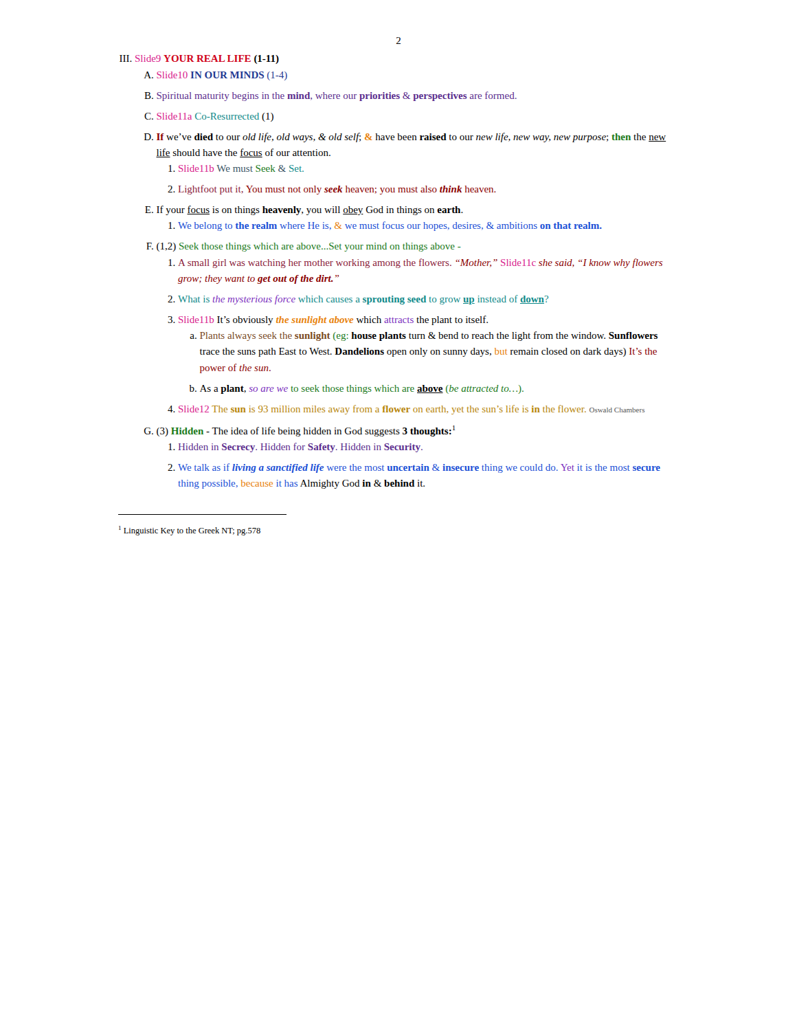2
Slide9 YOUR REAL LIFE (1-11)
Slide10 IN OUR MINDS (1-4)
Spiritual maturity begins in the mind, where our priorities & perspectives are formed.
Slide11a Co-Resurrected (1)
If we’ve died to our old life, old ways, & old self; & have been raised to our new life, new way, new purpose; then the new life should have the focus of our attention.
Slide11b We must Seek & Set.
Lightfoot put it, You must not only seek heaven; you must also think heaven.
If your focus is on things heavenly, you will obey God in things on earth.
We belong to the realm where He is, & we must focus our hopes, desires, & ambitions on that realm.
(1,2) Seek those things which are above...Set your mind on things above -
A small girl was watching her mother working among the flowers. “Mother,” Slide11c she said, “I know why flowers grow; they want to get out of the dirt.”
What is the mysterious force which causes a sprouting seed to grow up instead of down?
Slide11b It’s obviously the sunlight above which attracts the plant to itself.
Plants always seek the sunlight (eg: house plants turn & bend to reach the light from the window. Sunflowers trace the suns path East to West. Dandelions open only on sunny days, but remain closed on dark days) It’s the power of the sun.
As a plant, so are we to seek those things which are above (be attracted to…).
Slide12 The sun is 93 million miles away from a flower on earth, yet the sun’s life is in the flower. Oswald Chambers
(3) Hidden - The idea of life being hidden in God suggests 3 thoughts:1
Hidden in Secrecy. Hidden for Safety. Hidden in Security.
We talk as if living a sanctified life were the most uncertain & insecure thing we could do. Yet it is the most secure thing possible, because it has Almighty God in & behind it.
1 Linguistic Key to the Greek NT; pg.578